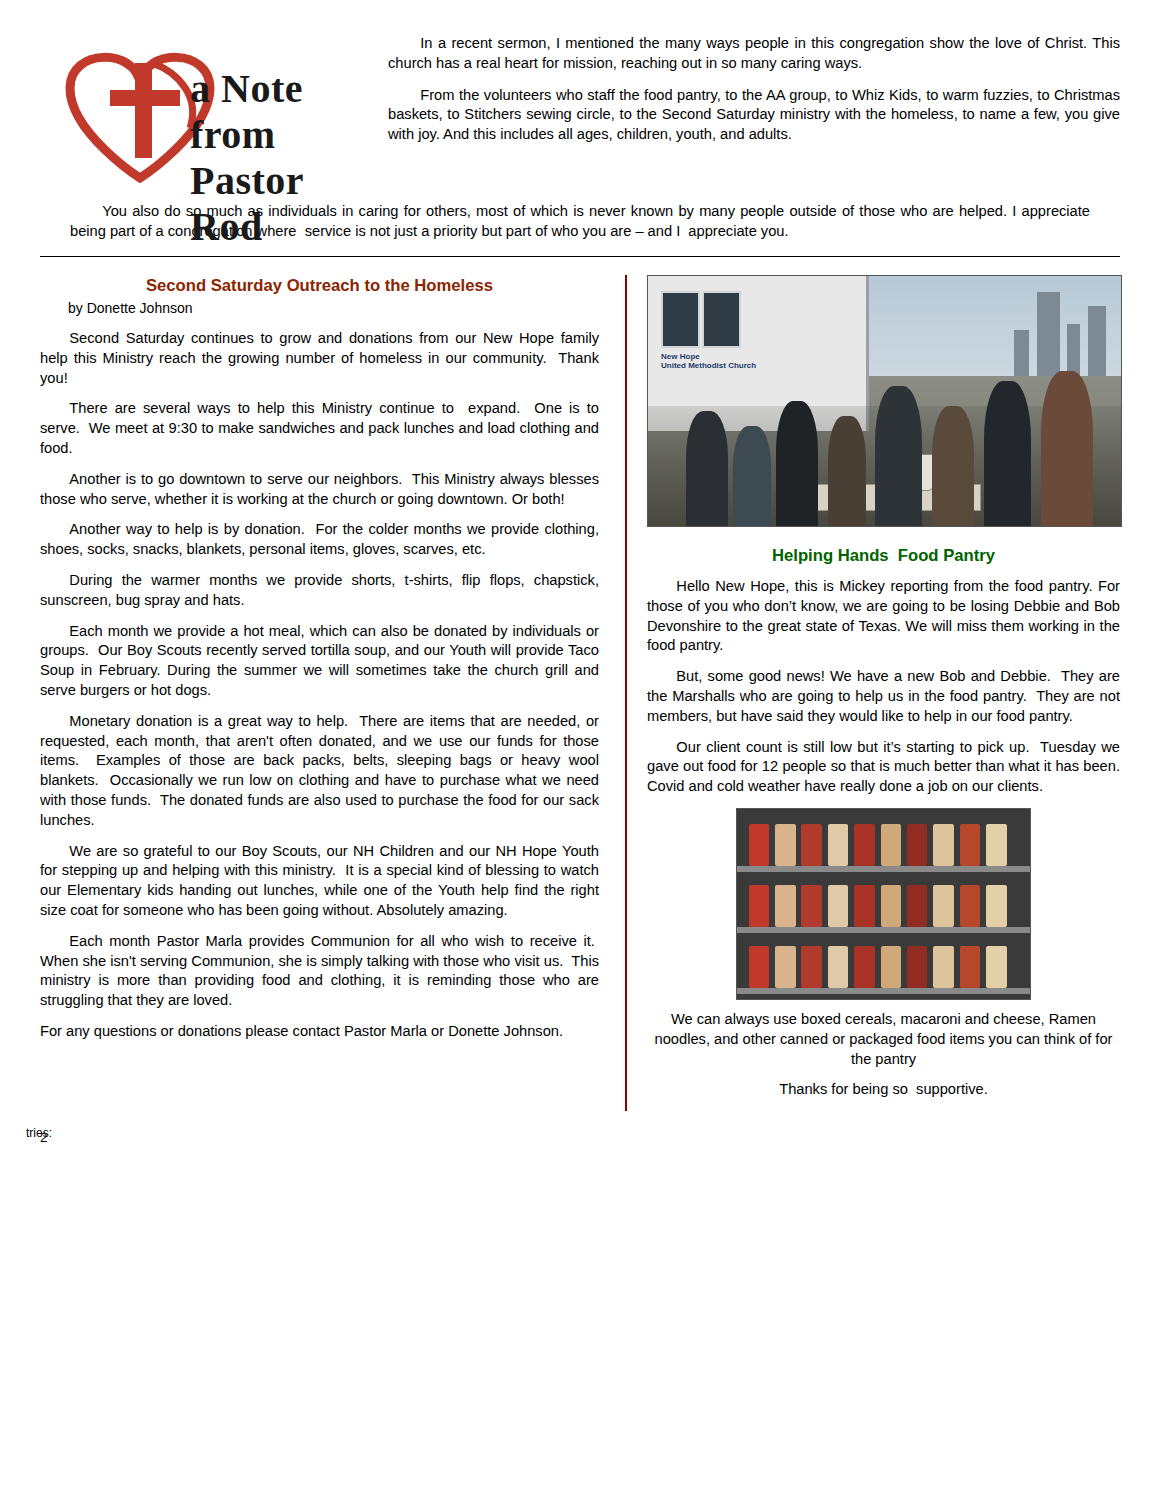a Note from
Pastor Rod
In a recent sermon, I mentioned the many ways people in this congregation show the love of Christ. This church has a real heart for mission, reaching out in so many caring ways.
From the volunteers who staff the food pantry, to the AA group, to Whiz Kids, to warm fuzzies, to Christmas baskets, to Stitchers sewing circle, to the Second Saturday ministry with the homeless, to name a few, you give with joy. And this includes all ages, children, youth, and adults.
You also do so much as individuals in caring for others, most of which is never known by many people outside of those who are helped. I appreciate being part of a congregation where service is not just a priority but part of who you are – and I appreciate you.
Second Saturday Outreach to the Homeless
by Donette Johnson
Second Saturday continues to grow and donations from our New Hope family help this Ministry reach the growing number of homeless in our community. Thank you!
There are several ways to help this Ministry continue to expand. One is to serve. We meet at 9:30 to make sandwiches and pack lunches and load clothing and food.
Another is to go downtown to serve our neighbors. This Ministry always blesses those who serve, whether it is working at the church or going downtown. Or both!
Another way to help is by donation. For the colder months we provide clothing, shoes, socks, snacks, blankets, personal items, gloves, scarves, etc.
During the warmer months we provide shorts, t-shirts, flip flops, chapstick, sunscreen, bug spray and hats.
Each month we provide a hot meal, which can also be donated by individuals or groups. Our Boy Scouts recently served tortilla soup, and our Youth will provide Taco Soup in February. During the summer we will sometimes take the church grill and serve burgers or hot dogs.
Monetary donation is a great way to help. There are items that are needed, or requested, each month, that aren't often donated, and we use our funds for those items. Examples of those are back packs, belts, sleeping bags or heavy wool blankets. Occasionally we run low on clothing and have to purchase what we need with those funds. The donated funds are also used to purchase the food for our sack lunches.
We are so grateful to our Boy Scouts, our NH Children and our NH Hope Youth for stepping up and helping with this ministry. It is a special kind of blessing to watch our Elementary kids handing out lunches, while one of the Youth help find the right size coat for someone who has been going without. Absolutely amazing.
Each month Pastor Marla provides Communion for all who wish to receive it. When she isn't serving Communion, she is simply talking with those who visit us. This ministry is more than providing food and clothing, it is reminding those who are struggling that they are loved.
For any questions or donations please contact Pastor Marla or Donette Johnson.
New Hope
United Methodist Church
Helping Hands Food Pantry
Hello New Hope, this is Mickey reporting from the food pantry. For those of you who don’t know, we are going to be losing Debbie and Bob Devonshire to the great state of Texas. We will miss them working in the food pantry.
But, some good news! We have a new Bob and Debbie. They are the Marshalls who are going to help us in the food pantry. They are not members, but have said they would like to help in our food pantry.
Our client count is still low but it’s starting to pick up. Tuesday we gave out food for 12 people so that is much better than what it has been. Covid and cold weather have really done a job on our clients.
We can always use boxed cereals, macaroni and cheese, Ramen noodles, and other canned or packaged food items you can think of for the pantry
Thanks for being so supportive.
2
tries: